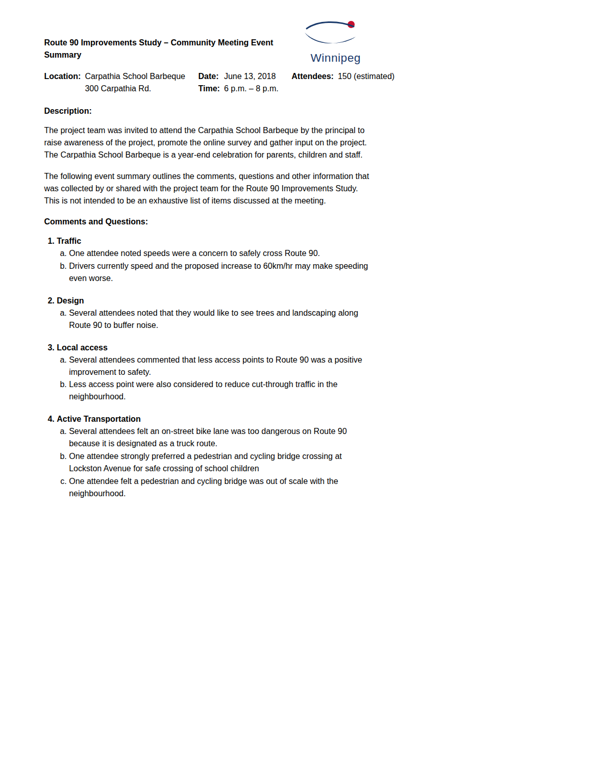Winnipeg
Route 90 Improvements Study – Community Meeting Event Summary
| Location: | Carpathia School Barbeque | Date: | June 13, 2018 | Attendees: | 150 (estimated) |
| | 300 Carpathia Rd. | Time: | 6 p.m. – 8 p.m. | | |
Description:
The project team was invited to attend the Carpathia School Barbeque by the principal to raise awareness of the project, promote the online survey and gather input on the project. The Carpathia School Barbeque is a year-end celebration for parents, children and staff.
The following event summary outlines the comments, questions and other information that was collected by or shared with the project team for the Route 90 Improvements Study. This is not intended to be an exhaustive list of items discussed at the meeting.
Comments and Questions:
Traffic
One attendee noted speeds were a concern to safely cross Route 90.
Drivers currently speed and the proposed increase to 60km/hr may make speeding even worse.
Design
Several attendees noted that they would like to see trees and landscaping along Route 90 to buffer noise.
Local access
Several attendees commented that less access points to Route 90 was a positive improvement to safety.
Less access point were also considered to reduce cut-through traffic in the neighbourhood.
Active Transportation
Several attendees felt an on-street bike lane was too dangerous on Route 90 because it is designated as a truck route.
One attendee strongly preferred a pedestrian and cycling bridge crossing at Lockston Avenue for safe crossing of school children
One attendee felt a pedestrian and cycling bridge was out of scale with the neighbourhood.